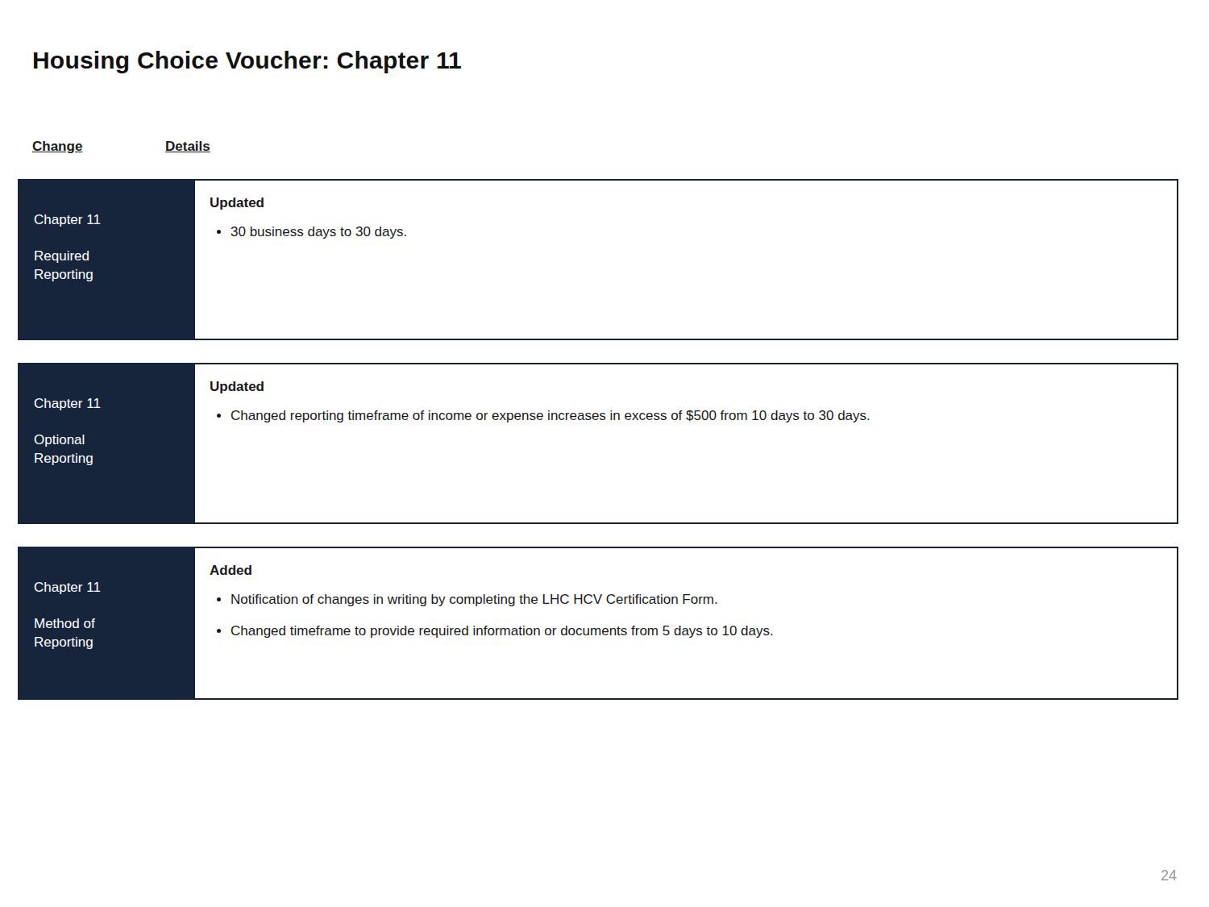Housing Choice Voucher: Chapter 11
Change Details
Chapter 11
Required
Reporting
Updated
30 business days to 30 days.
Chapter 11
Optional
Reporting
Updated
Changed reporting timeframe of income or expense increases in excess of $500 from 10 days to 30 days.
Chapter 11
Method of
Reporting
Added
Notification of changes in writing by completing the LHC HCV Certification Form.
Changed timeframe to provide required information or documents from 5 days to 10 days.
24